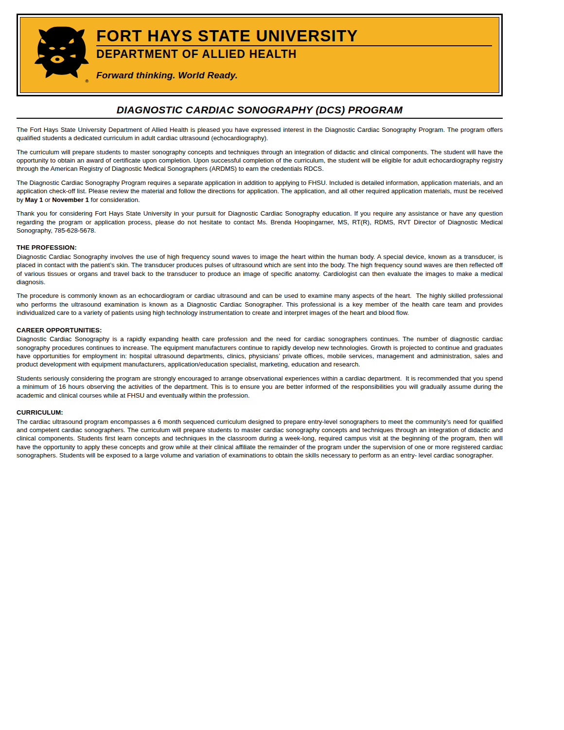®
FORT HAYS STATE UNIVERSITY
DEPARTMENT OF ALLIED HEALTH
Forward thinking. World Ready.
DIAGNOSTIC CARDIAC SONOGRAPHY (DCS) PROGRAM
The Fort Hays State University Department of Allied Health is pleased you have expressed interest in the Diagnostic Cardiac Sonography Program. The program offers qualified students a dedicated curriculum in adult cardiac ultrasound (echocardiography).
The curriculum will prepare students to master sonography concepts and techniques through an integration of didactic and clinical components. The student will have the opportunity to obtain an award of certificate upon completion. Upon successful completion of the curriculum, the student will be eligible for adult echocardiography registry through the American Registry of Diagnostic Medical Sonographers (ARDMS) to earn the credentials RDCS.
The Diagnostic Cardiac Sonography Program requires a separate application in addition to applying to FHSU. Included is detailed information, application materials, and an application check-off list. Please review the material and follow the directions for application. The application, and all other required application materials, must be received by May 1 or November 1 for consideration.
Thank you for considering Fort Hays State University in your pursuit for Diagnostic Cardiac Sonography education. If you require any assistance or have any question regarding the program or application process, please do not hesitate to contact Ms. Brenda Hoopingarner, MS, RT(R), RDMS, RVT Director of Diagnostic Medical Sonography, 785-628-5678.
The Profession:
Diagnostic Cardiac Sonography involves the use of high frequency sound waves to image the heart within the human body. A special device, known as a transducer, is placed in contact with the patient’s skin. The transducer produces pulses of ultrasound which are sent into the body. The high frequency sound waves are then reflected off of various tissues or organs and travel back to the transducer to produce an image of specific anatomy. Cardiologist can then evaluate the images to make a medical diagnosis.
The procedure is commonly known as an echocardiogram or cardiac ultrasound and can be used to examine many aspects of the heart. The highly skilled professional who performs the ultrasound examination is known as a Diagnostic Cardiac Sonographer. This professional is a key member of the health care team and provides individualized care to a variety of patients using high technology instrumentation to create and interpret images of the heart and blood flow.
Career Opportunities:
Diagnostic Cardiac Sonography is a rapidly expanding health care profession and the need for cardiac sonographers continues. The number of diagnostic cardiac sonography procedures continues to increase. The equipment manufacturers continue to rapidly develop new technologies. Growth is projected to continue and graduates have opportunities for employment in: hospital ultrasound departments, clinics, physicians’ private offices, mobile services, management and administration, sales and product development with equipment manufacturers, application/education specialist, marketing, education and research.
Students seriously considering the program are strongly encouraged to arrange observational experiences within a cardiac department. It is recommended that you spend a minimum of 16 hours observing the activities of the department. This is to ensure you are better informed of the responsibilities you will gradually assume during the academic and clinical courses while at FHSU and eventually within the profession.
Curriculum:
The cardiac ultrasound program encompasses a 6 month sequenced curriculum designed to prepare entry-level sonographers to meet the community’s need for qualified and competent cardiac sonographers. The curriculum will prepare students to master cardiac sonography concepts and techniques through an integration of didactic and clinical components. Students first learn concepts and techniques in the classroom during a week-long, required campus visit at the beginning of the program, then will have the opportunity to apply these concepts and grow while at their clinical affiliate the remainder of the program under the supervision of one or more registered cardiac sonographers. Students will be exposed to a large volume and variation of examinations to obtain the skills necessary to perform as an entry- level cardiac sonographer.